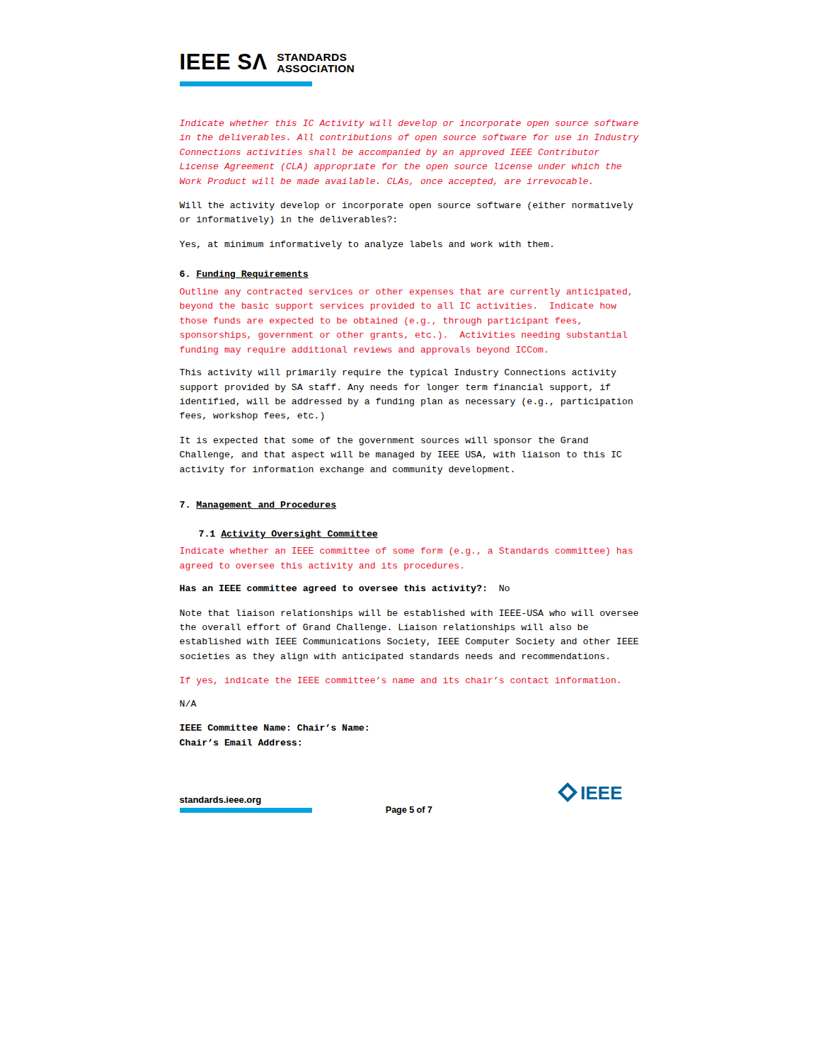IEEE SΛ
STANDARDS
ASSOCIATION
Indicate whether this IC Activity will develop or incorporate open source software in the deliverables. All contributions of open source software for use in Industry Connections activities shall be accompanied by an approved IEEE Contributor License Agreement (CLA) appropriate for the open source license under which the Work Product will be made available. CLAs, once accepted, are irrevocable.
Will the activity develop or incorporate open source software (either normatively or informatively) in the deliverables?:
Yes, at minimum informatively to analyze labels and work with them.
6. Funding Requirements
Outline any contracted services or other expenses that are currently anticipated, beyond the basic support services provided to all IC activities. Indicate how those funds are expected to be obtained (e.g., through participant fees, sponsorships, government or other grants, etc.). Activities needing substantial funding may require additional reviews and approvals beyond ICCom.
This activity will primarily require the typical Industry Connections activity support provided by SA staff. Any needs for longer term financial support, if identified, will be addressed by a funding plan as necessary (e.g., participation fees, workshop fees, etc.)
It is expected that some of the government sources will sponsor the Grand Challenge, and that aspect will be managed by IEEE USA, with liaison to this IC activity for information exchange and community development.
7. Management and Procedures
7.1 Activity Oversight Committee
Indicate whether an IEEE committee of some form (e.g., a Standards committee) has agreed to oversee this activity and its procedures.
Has an IEEE committee agreed to oversee this activity?: No
Note that liaison relationships will be established with IEEE-USA who will oversee the overall effort of Grand Challenge. Liaison relationships will also be established with IEEE Communications Society, IEEE Computer Society and other IEEE societies as they align with anticipated standards needs and recommendations.
If yes, indicate the IEEE committee’s name and its chair’s contact information.
N/A
IEEE Committee Name: Chair’s Name:
Chair’s Email Address:
standards.ieee.org
Page 5 of 7
IEEE